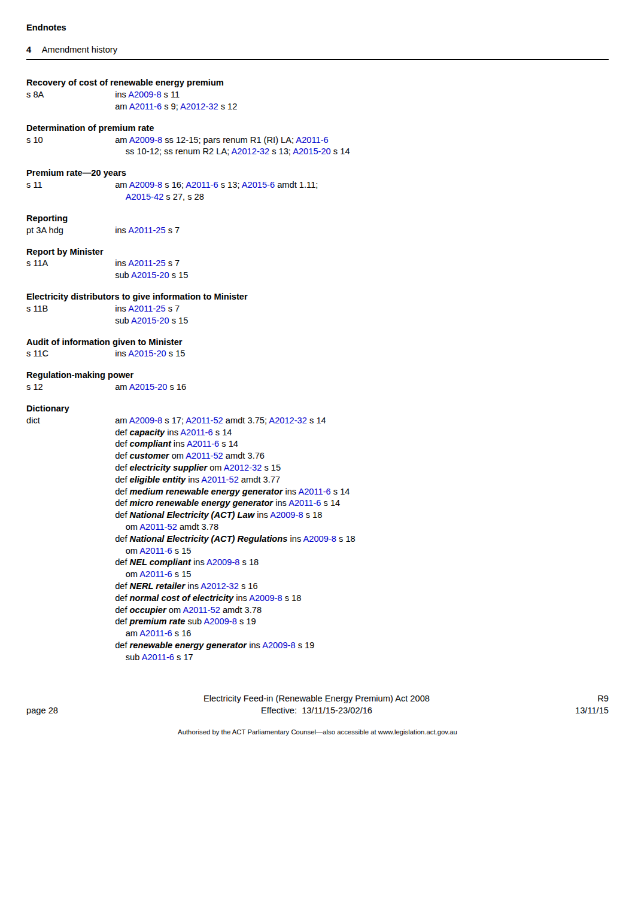Endnotes
4 Amendment history
Recovery of cost of renewable energy premium
s 8A
ins A2009-8 s 11
am A2011-6 s 9; A2012-32 s 12
Determination of premium rate
s 10
am A2009-8 ss 12-15; pars renum R1 (RI) LA; A2011-6
ss 10-12; ss renum R2 LA; A2012-32 s 13; A2015-20 s 14
Premium rate—20 years
s 11
am A2009-8 s 16; A2011-6 s 13; A2015-6 amdt 1.11;
A2015-42 s 27, s 28
Reporting
pt 3A hdg
ins A2011-25 s 7
Report by Minister
s 11A
ins A2011-25 s 7
sub A2015-20 s 15
Electricity distributors to give information to Minister
s 11B
ins A2011-25 s 7
sub A2015-20 s 15
Audit of information given to Minister
s 11C
ins A2015-20 s 15
Regulation-making power
s 12
am A2015-20 s 16
Dictionary
dict
am A2009-8 s 17; A2011-52 amdt 3.75; A2012-32 s 14
def capacity ins A2011-6 s 14
def compliant ins A2011-6 s 14
def customer om A2011-52 amdt 3.76
def electricity supplier om A2012-32 s 15
def eligible entity ins A2011-52 amdt 3.77
def medium renewable energy generator ins A2011-6 s 14
def micro renewable energy generator ins A2011-6 s 14
def National Electricity (ACT) Law ins A2009-8 s 18
om A2011-52 amdt 3.78
def National Electricity (ACT) Regulations ins A2009-8 s 18
om A2011-6 s 15
def NEL compliant ins A2009-8 s 18
om A2011-6 s 15
def NERL retailer ins A2012-32 s 16
def normal cost of electricity ins A2009-8 s 18
def occupier om A2011-52 amdt 3.78
def premium rate sub A2009-8 s 19
am A2011-6 s 16
def renewable energy generator ins A2009-8 s 19
sub A2011-6 s 17
page 28
Electricity Feed-in (Renewable Energy Premium) Act 2008
Effective: 13/11/15-23/02/16
R9
13/11/15
Authorised by the ACT Parliamentary Counsel—also accessible at www.legislation.act.gov.au